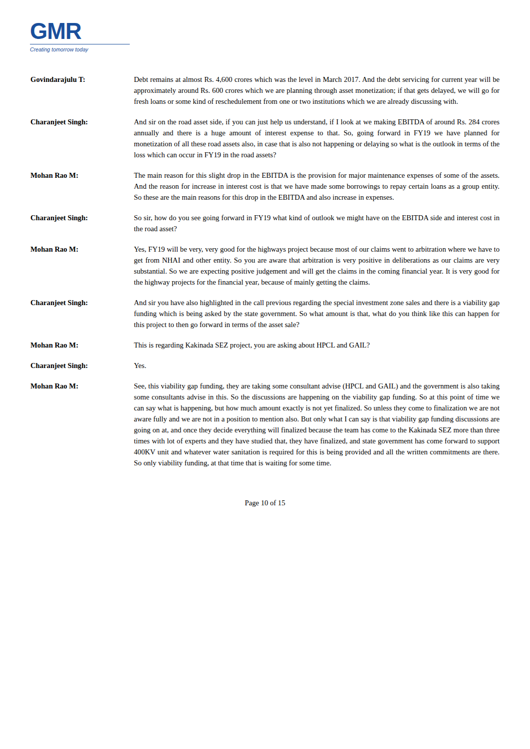GMR
Creating tomorrow today
| Govindarajulu T: | Debt remains at almost Rs. 4,600 crores which was the level in March 2017. And the debt servicing for current year will be approximately around Rs. 600 crores which we are planning through asset monetization; if that gets delayed, we will go for fresh loans or some kind of reschedulement from one or two institutions which we are already discussing with. |
| Charanjeet Singh: | And sir on the road asset side, if you can just help us understand, if I look at we making EBITDA of around Rs. 284 crores annually and there is a huge amount of interest expense to that. So, going forward in FY19 we have planned for monetization of all these road assets also, in case that is also not happening or delaying so what is the outlook in terms of the loss which can occur in FY19 in the road assets? |
| Mohan Rao M: | The main reason for this slight drop in the EBITDA is the provision for major maintenance expenses of some of the assets. And the reason for increase in interest cost is that we have made some borrowings to repay certain loans as a group entity. So these are the main reasons for this drop in the EBITDA and also increase in expenses. |
| Charanjeet Singh: | So sir, how do you see going forward in FY19 what kind of outlook we might have on the EBITDA side and interest cost in the road asset? |
| Mohan Rao M: | Yes, FY19 will be very, very good for the highways project because most of our claims went to arbitration where we have to get from NHAI and other entity. So you are aware that arbitration is very positive in deliberations as our claims are very substantial. So we are expecting positive judgement and will get the claims in the coming financial year. It is very good for the highway projects for the financial year, because of mainly getting the claims. |
| Charanjeet Singh: | And sir you have also highlighted in the call previous regarding the special investment zone sales and there is a viability gap funding which is being asked by the state government. So what amount is that, what do you think like this can happen for this project to then go forward in terms of the asset sale? |
| Mohan Rao M: | This is regarding Kakinada SEZ project, you are asking about HPCL and GAIL? |
| Charanjeet Singh: | Yes. |
| Mohan Rao M: | See, this viability gap funding, they are taking some consultant advise (HPCL and GAIL) and the government is also taking some consultants advise in this. So the discussions are happening on the viability gap funding. So at this point of time we can say what is happening, but how much amount exactly is not yet finalized. So unless they come to finalization we are not aware fully and we are not in a position to mention also. But only what I can say is that viability gap funding discussions are going on at, and once they decide everything will finalized because the team has come to the Kakinada SEZ more than three times with lot of experts and they have studied that, they have finalized, and state government has come forward to support 400KV unit and whatever water sanitation is required for this is being provided and all the written commitments are there. So only viability funding, at that time that is waiting for some time. |
Page 10 of 15